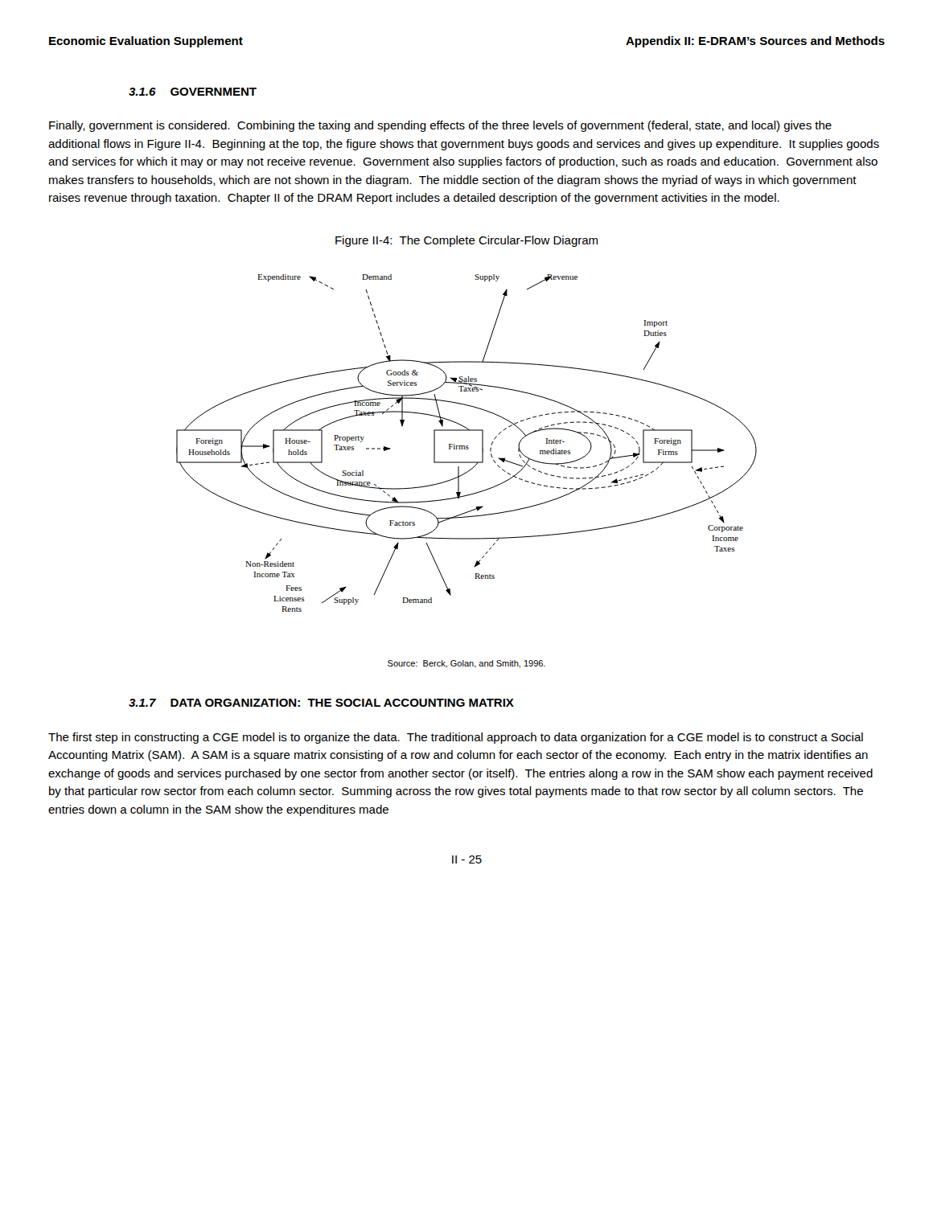Economic Evaluation Supplement
Appendix II: E-DRAM’s Sources and Methods
3.1.6 GOVERNMENT
Finally, government is considered. Combining the taxing and spending effects of the three levels of government (federal, state, and local) gives the additional flows in Figure II-4. Beginning at the top, the figure shows that government buys goods and services and gives up expenditure. It supplies goods and services for which it may or may not receive revenue. Government also supplies factors of production, such as roads and education. Government also makes transfers to households, which are not shown in the diagram. The middle section of the diagram shows the myriad of ways in which government raises revenue through taxation. Chapter II of the DRAM Report includes a detailed description of the government activities in the model.
Figure II-4: The Complete Circular-Flow Diagram
Expenditure Demand Supply Revenue Import Duties Goods & Services Factors Sales Taxes Foreign Households House- holds Firms Inter- mediates Foreign Firms Income Taxes Property Taxes Social Insurance Corporate Income Taxes Non-Resident Income Tax Fees Licenses Rents Supply Demand Rents
Source: Berck, Golan, and Smith, 1996.
3.1.7 DATA ORGANIZATION: THE SOCIAL ACCOUNTING MATRIX
The first step in constructing a CGE model is to organize the data. The traditional approach to data organization for a CGE model is to construct a Social Accounting Matrix (SAM). A SAM is a square matrix consisting of a row and column for each sector of the economy. Each entry in the matrix identifies an exchange of goods and services purchased by one sector from another sector (or itself). The entries along a row in the SAM show each payment received by that particular row sector from each column sector. Summing across the row gives total payments made to that row sector by all column sectors. The entries down a column in the SAM show the expenditures made
II - 25